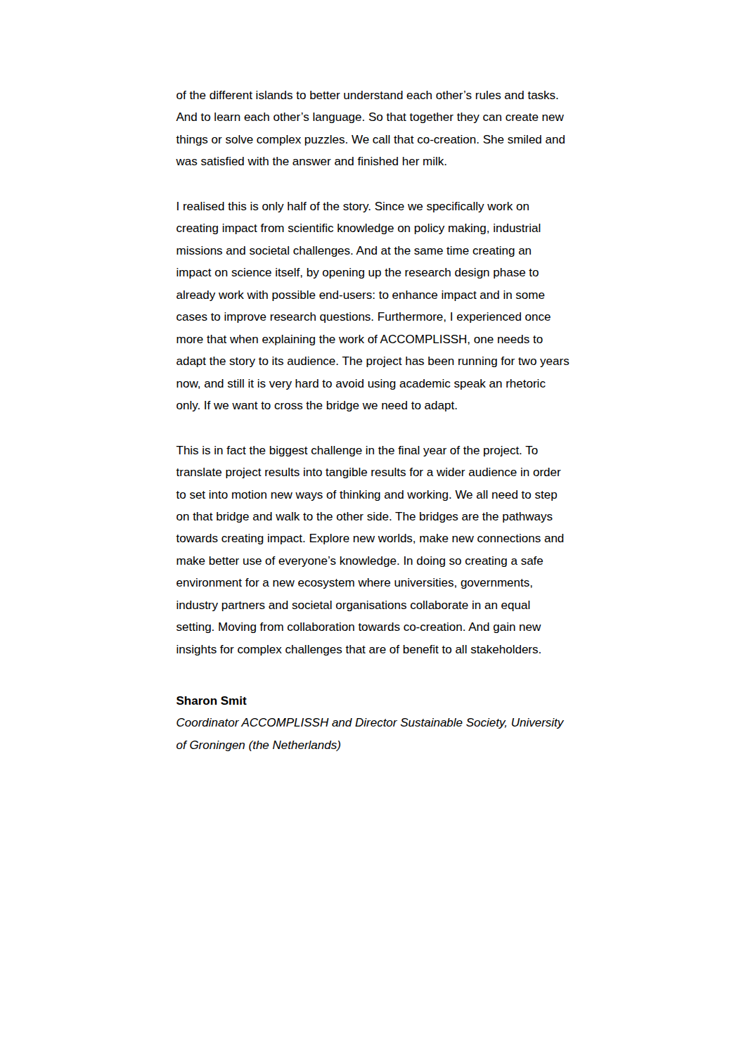of the different islands to better understand each other’s rules and tasks. And to learn each other’s language. So that together they can create new things or solve complex puzzles. We call that co-creation. She smiled and was satisfied with the answer and finished her milk.
I realised this is only half of the story. Since we specifically work on creating impact from scientific knowledge on policy making, industrial missions and societal challenges. And at the same time creating an impact on science itself, by opening up the research design phase to already work with possible end-users: to enhance impact and in some cases to improve research questions. Furthermore, I experienced once more that when explaining the work of ACCOMPLISSH, one needs to adapt the story to its audience. The project has been running for two years now, and still it is very hard to avoid using academic speak an rhetoric only. If we want to cross the bridge we need to adapt.
This is in fact the biggest challenge in the final year of the project. To translate project results into tangible results for a wider audience in order to set into motion new ways of thinking and working. We all need to step on that bridge and walk to the other side. The bridges are the pathways towards creating impact. Explore new worlds, make new connections and make better use of everyone’s knowledge. In doing so creating a safe environment for a new ecosystem where universities, governments, industry partners and societal organisations collaborate in an equal setting. Moving from collaboration towards co-creation. And gain new insights for complex challenges that are of benefit to all stakeholders.
Sharon Smit
Coordinator ACCOMPLISSH and Director Sustainable Society, University of Groningen (the Netherlands)